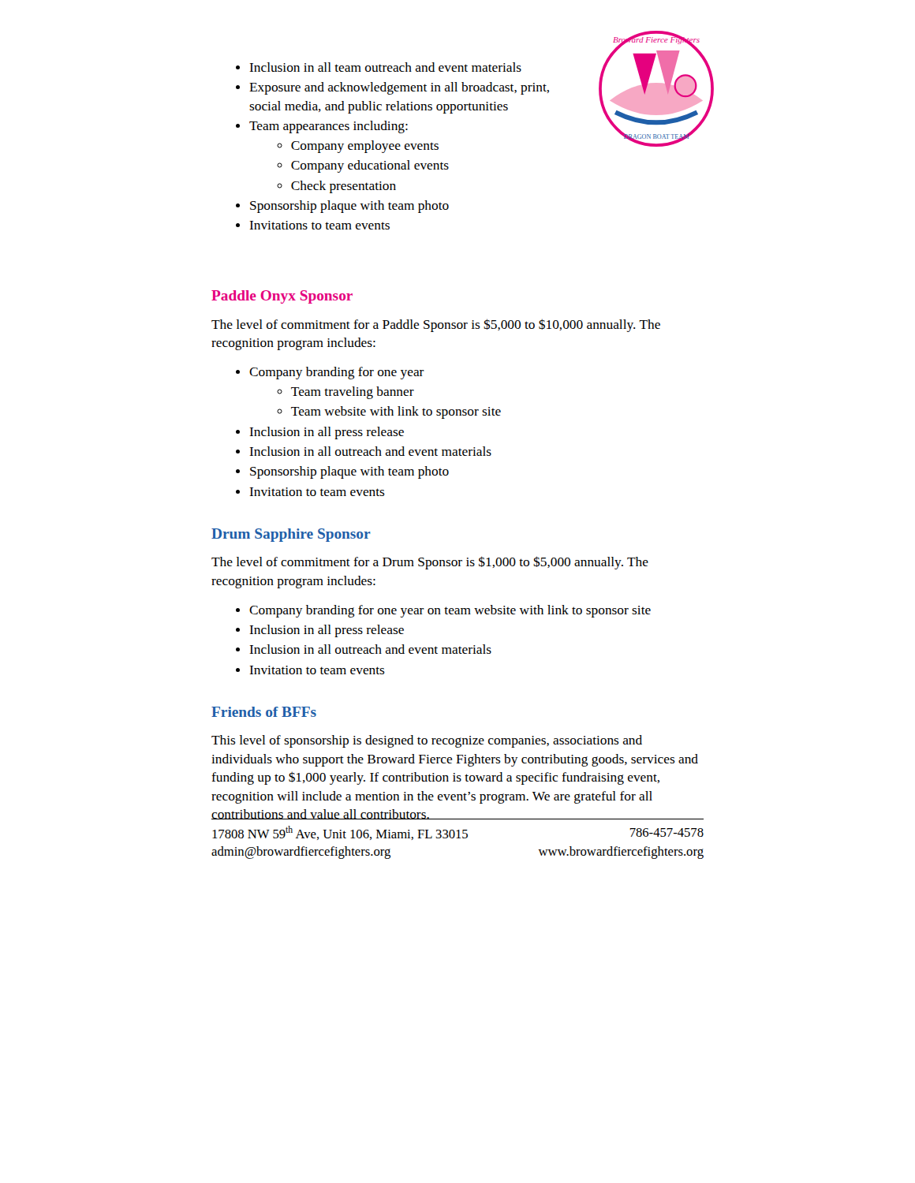Inclusion in all team outreach and event materials
Exposure and acknowledgement in all broadcast, print, social media, and public relations opportunities
Team appearances including:
Company employee events
Company educational events
Check presentation
Sponsorship plaque with team photo
Invitations to team events
Paddle Onyx Sponsor
The level of commitment for a Paddle Sponsor is $5,000 to $10,000 annually. The recognition program includes:
Company branding for one year
Team traveling banner
Team website with link to sponsor site
Inclusion in all press release
Inclusion in all outreach and event materials
Sponsorship plaque with team photo
Invitation to team events
Drum Sapphire Sponsor
The level of commitment for a Drum Sponsor is $1,000 to $5,000 annually. The recognition program includes:
Company branding for one year on team website with link to sponsor site
Inclusion in all press release
Inclusion in all outreach and event materials
Invitation to team events
Friends of BFFs
This level of sponsorship is designed to recognize companies, associations and individuals who support the Broward Fierce Fighters by contributing goods, services and funding up to $1,000 yearly. If contribution is toward a specific fundraising event, recognition will include a mention in the event’s program. We are grateful for all contributions and value all contributors.
17808 NW 59th Ave, Unit 106, Miami, FL 33015 786-457-4578
admin@browardfiercefighters.org www.browardfiercefighters.org